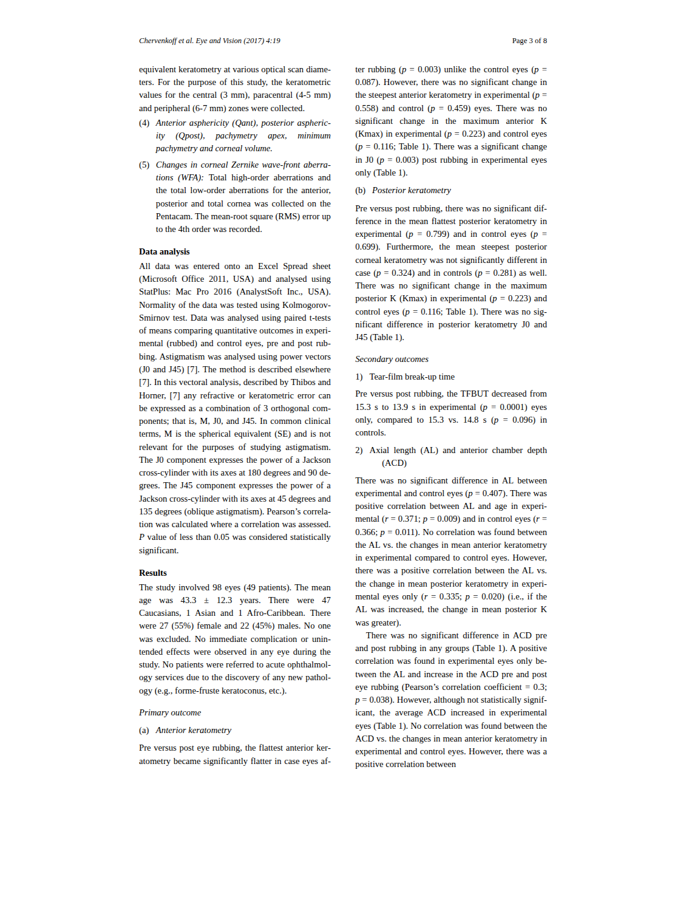Chervenkoff et al. Eye and Vision (2017) 4:19
Page 3 of 8
equivalent keratometry at various optical scan diameters. For the purpose of this study, the keratometric values for the central (3 mm), paracentral (4-5 mm) and peripheral (6-7 mm) zones were collected.
Anterior asphericity (Qant), posterior asphericity (Qpost), pachymetry apex, minimum pachymetry and corneal volume.
Changes in corneal Zernike wave-front aberrations (WFA): Total high-order aberrations and the total low-order aberrations for the anterior, posterior and total cornea was collected on the Pentacam. The mean-root square (RMS) error up to the 4th order was recorded.
Data analysis
All data was entered onto an Excel Spread sheet (Microsoft Office 2011, USA) and analysed using StatPlus: Mac Pro 2016 (AnalystSoft Inc., USA). Normality of the data was tested using Kolmogorov-Smirnov test. Data was analysed using paired t-tests of means comparing quantitative outcomes in experimental (rubbed) and control eyes, pre and post rubbing. Astigmatism was analysed using power vectors (J0 and J45) [7]. The method is described elsewhere [7]. In this vectoral analysis, described by Thibos and Horner, [7] any refractive or keratometric error can be expressed as a combination of 3 orthogonal components; that is, M, J0, and J45. In common clinical terms, M is the spherical equivalent (SE) and is not relevant for the purposes of studying astigmatism. The J0 component expresses the power of a Jackson cross-cylinder with its axes at 180 degrees and 90 degrees. The J45 component expresses the power of a Jackson cross-cylinder with its axes at 45 degrees and 135 degrees (oblique astigmatism). Pearson’s correlation was calculated where a correlation was assessed. P value of less than 0.05 was considered statistically significant.
Results
The study involved 98 eyes (49 patients). The mean age was 43.3 ± 12.3 years. There were 47 Caucasians, 1 Asian and 1 Afro-Caribbean. There were 27 (55%) female and 22 (45%) males. No one was excluded. No immediate complication or unintended effects were observed in any eye during the study. No patients were referred to acute ophthalmology services due to the discovery of any new pathology (e.g., forme-fruste keratoconus, etc.).
Primary outcome
Anterior keratometry
Pre versus post eye rubbing, the flattest anterior keratometry became significantly flatter in case eyes after rubbing (p = 0.003) unlike the control eyes (p = 0.087). However, there was no significant change in the steepest anterior keratometry in experimental (p = 0.558) and control (p = 0.459) eyes. There was no significant change in the maximum anterior K (Kmax) in experimental (p = 0.223) and control eyes (p = 0.116; Table 1). There was a significant change in J0 (p = 0.003) post rubbing in experimental eyes only (Table 1).
Posterior keratometry
Pre versus post rubbing, there was no significant difference in the mean flattest posterior keratometry in experimental (p = 0.799) and in control eyes (p = 0.699). Furthermore, the mean steepest posterior corneal keratometry was not significantly different in case (p = 0.324) and in controls (p = 0.281) as well. There was no significant change in the maximum posterior K (Kmax) in experimental (p = 0.223) and control eyes (p = 0.116; Table 1). There was no significant difference in posterior keratometry J0 and J45 (Table 1).
Secondary outcomes
Tear-film break-up time
Pre versus post rubbing, the TFBUT decreased from 15.3 s to 13.9 s in experimental (p = 0.0001) eyes only, compared to 15.3 vs. 14.8 s (p = 0.096) in controls.
Axial length (AL) and anterior chamber depth (ACD)
There was no significant difference in AL between experimental and control eyes (p = 0.407). There was positive correlation between AL and age in experimental (r = 0.371; p = 0.009) and in control eyes (r = 0.366; p = 0.011). No correlation was found between the AL vs. the changes in mean anterior keratometry in experimental compared to control eyes. However, there was a positive correlation between the AL vs. the change in mean posterior keratometry in experimental eyes only (r = 0.335; p = 0.020) (i.e., if the AL was increased, the change in mean posterior K was greater).
There was no significant difference in ACD pre and post rubbing in any groups (Table 1). A positive correlation was found in experimental eyes only between the AL and increase in the ACD pre and post eye rubbing (Pearson’s correlation coefficient = 0.3; p = 0.038). However, although not statistically significant, the average ACD increased in experimental eyes (Table 1). No correlation was found between the ACD vs. the changes in mean anterior keratometry in experimental and control eyes. However, there was a positive correlation between